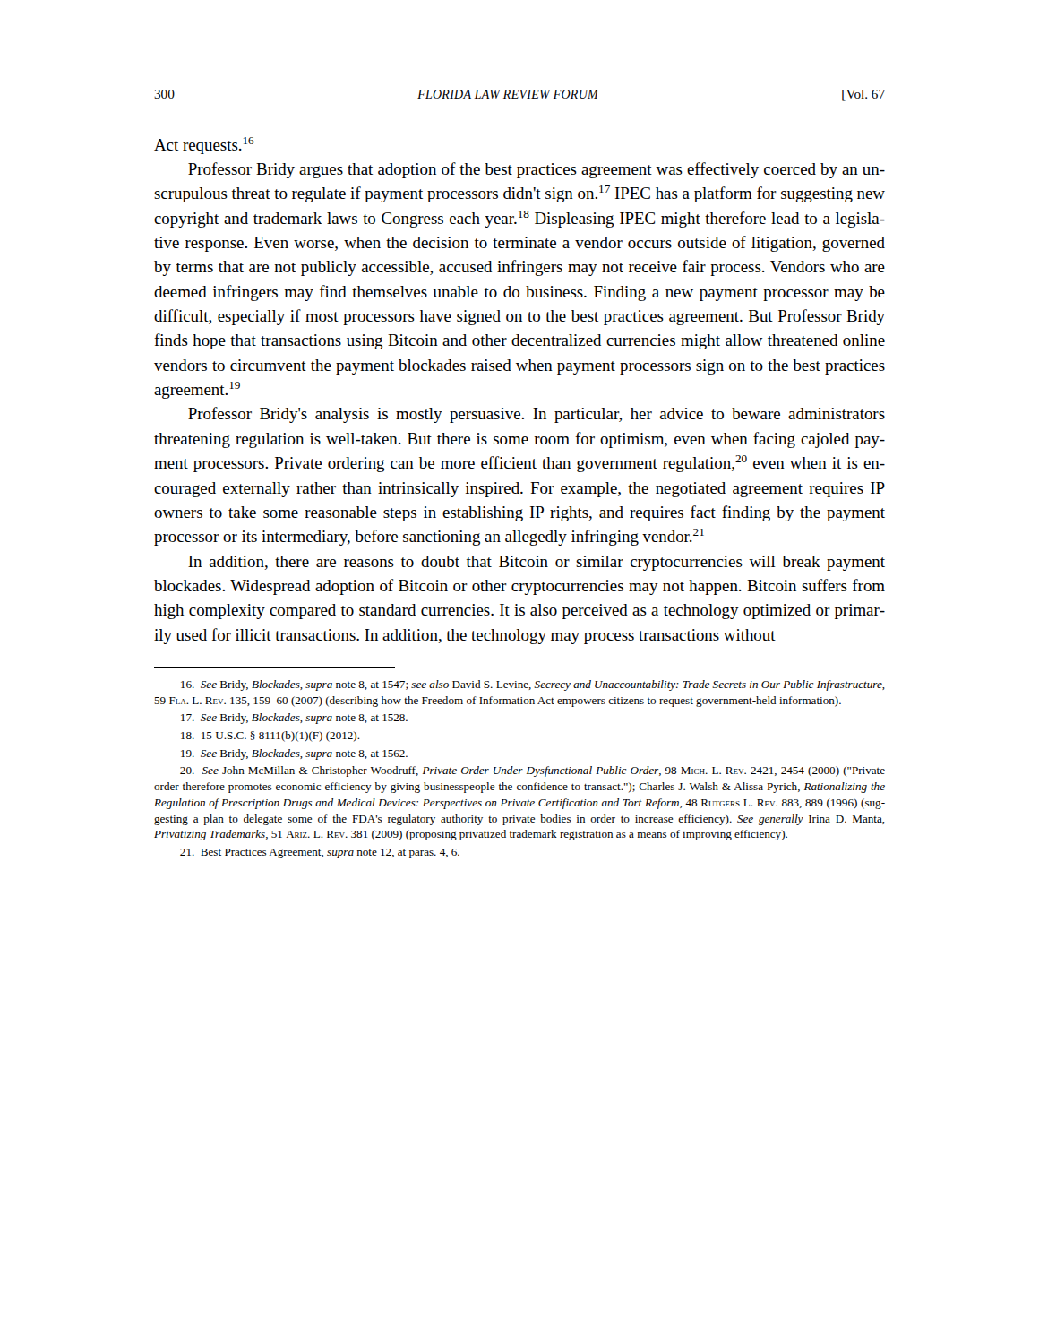300 Florida Law Review Forum [Vol. 67
Act requests.16
Professor Bridy argues that adoption of the best practices agreement was effectively coerced by an unscrupulous threat to regulate if payment processors didn't sign on.17 IPEC has a platform for suggesting new copyright and trademark laws to Congress each year.18 Displeasing IPEC might therefore lead to a legislative response. Even worse, when the decision to terminate a vendor occurs outside of litigation, governed by terms that are not publicly accessible, accused infringers may not receive fair process. Vendors who are deemed infringers may find themselves unable to do business. Finding a new payment processor may be difficult, especially if most processors have signed on to the best practices agreement. But Professor Bridy finds hope that transactions using Bitcoin and other decentralized currencies might allow threatened online vendors to circumvent the payment blockades raised when payment processors sign on to the best practices agreement.19
Professor Bridy's analysis is mostly persuasive. In particular, her advice to beware administrators threatening regulation is well-taken. But there is some room for optimism, even when facing cajoled payment processors. Private ordering can be more efficient than government regulation,20 even when it is encouraged externally rather than intrinsically inspired. For example, the negotiated agreement requires IP owners to take some reasonable steps in establishing IP rights, and requires fact finding by the payment processor or its intermediary, before sanctioning an allegedly infringing vendor.21
In addition, there are reasons to doubt that Bitcoin or similar cryptocurrencies will break payment blockades. Widespread adoption of Bitcoin or other cryptocurrencies may not happen. Bitcoin suffers from high complexity compared to standard currencies. It is also perceived as a technology optimized or primarily used for illicit transactions. In addition, the technology may process transactions without
16. See Bridy, Blockades, supra note 8, at 1547; see also David S. Levine, Secrecy and Unaccountability: Trade Secrets in Our Public Infrastructure, 59 Fla. L. Rev. 135, 159–60 (2007) (describing how the Freedom of Information Act empowers citizens to request government-held information).
17. See Bridy, Blockades, supra note 8, at 1528.
18. 15 U.S.C. § 8111(b)(1)(F) (2012).
19. See Bridy, Blockades, supra note 8, at 1562.
20. See John McMillan & Christopher Woodruff, Private Order Under Dysfunctional Public Order, 98 Mich. L. Rev. 2421, 2454 (2000) ("Private order therefore promotes economic efficiency by giving businesspeople the confidence to transact."); Charles J. Walsh & Alissa Pyrich, Rationalizing the Regulation of Prescription Drugs and Medical Devices: Perspectives on Private Certification and Tort Reform, 48 Rutgers L. Rev. 883, 889 (1996) (suggesting a plan to delegate some of the FDA's regulatory authority to private bodies in order to increase efficiency). See generally Irina D. Manta, Privatizing Trademarks, 51 Ariz. L. Rev. 381 (2009) (proposing privatized trademark registration as a means of improving efficiency).
21. Best Practices Agreement, supra note 12, at paras. 4, 6.